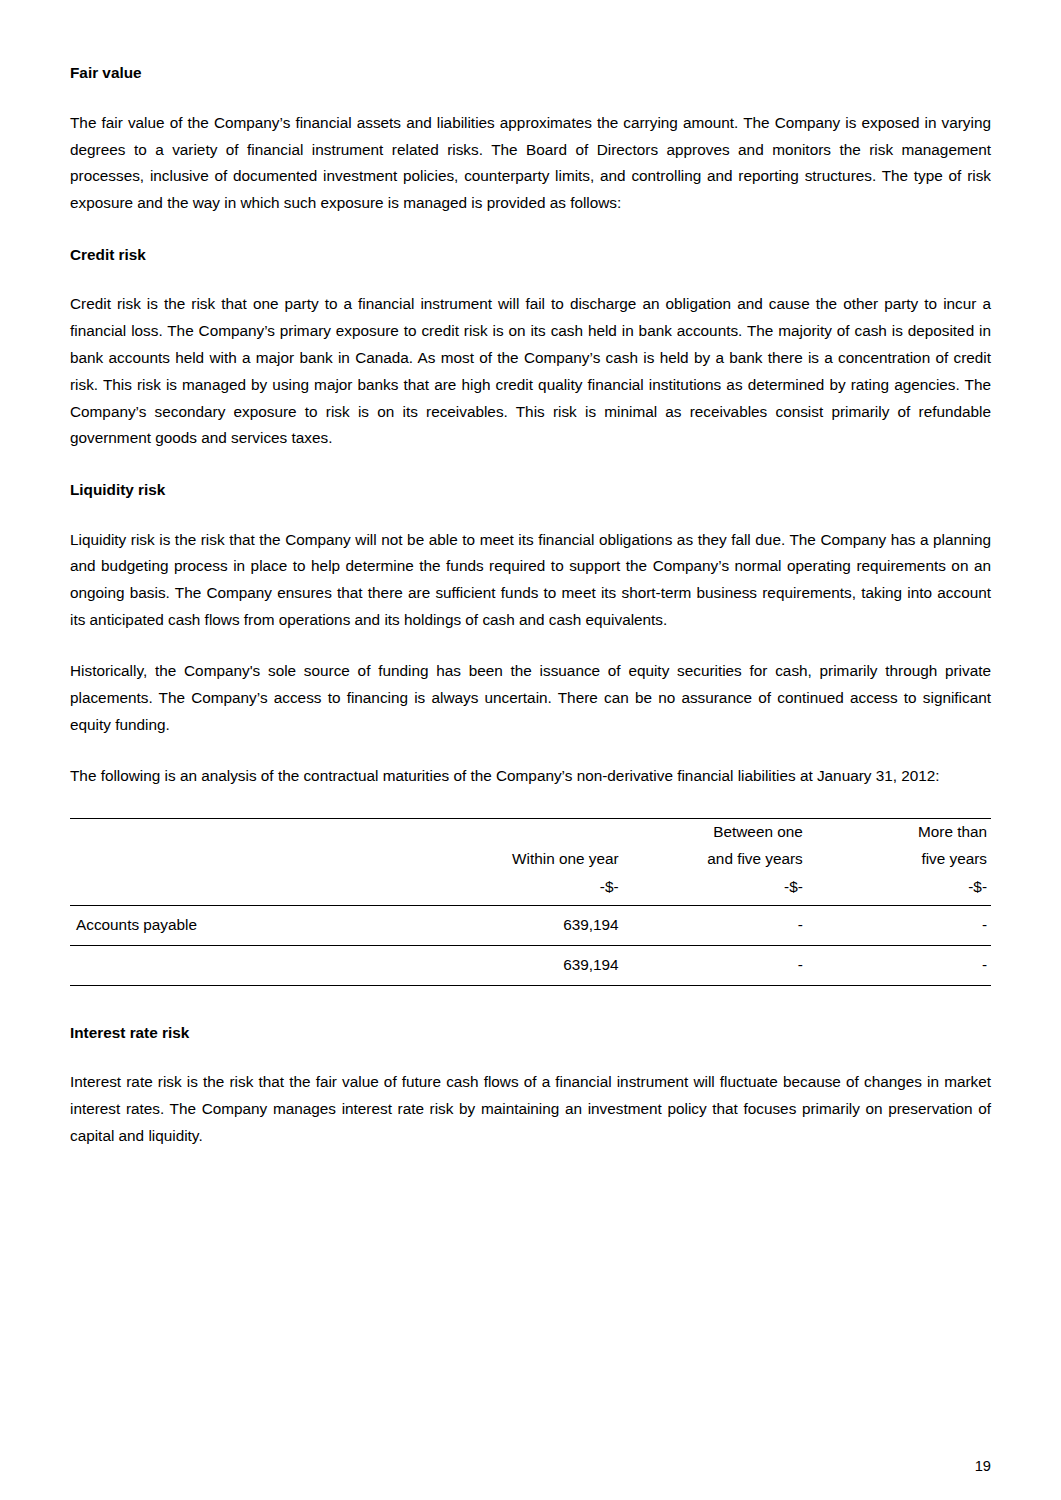Fair value
The fair value of the Company’s financial assets and liabilities approximates the carrying amount. The Company is exposed in varying degrees to a variety of financial instrument related risks. The Board of Directors approves and monitors the risk management processes, inclusive of documented investment policies, counterparty limits, and controlling and reporting structures. The type of risk exposure and the way in which such exposure is managed is provided as follows:
Credit risk
Credit risk is the risk that one party to a financial instrument will fail to discharge an obligation and cause the other party to incur a financial loss. The Company’s primary exposure to credit risk is on its cash held in bank accounts. The majority of cash is deposited in bank accounts held with a major bank in Canada. As most of the Company’s cash is held by a bank there is a concentration of credit risk. This risk is managed by using major banks that are high credit quality financial institutions as determined by rating agencies. The Company’s secondary exposure to risk is on its receivables. This risk is minimal as receivables consist primarily of refundable government goods and services taxes.
Liquidity risk
Liquidity risk is the risk that the Company will not be able to meet its financial obligations as they fall due. The Company has a planning and budgeting process in place to help determine the funds required to support the Company’s normal operating requirements on an ongoing basis. The Company ensures that there are sufficient funds to meet its short-term business requirements, taking into account its anticipated cash flows from operations and its holdings of cash and cash equivalents.
Historically, the Company's sole source of funding has been the issuance of equity securities for cash, primarily through private placements. The Company’s access to financing is always uncertain. There can be no assurance of continued access to significant equity funding.
The following is an analysis of the contractual maturities of the Company’s non-derivative financial liabilities at January 31, 2012:
| | Within one year | Between one and five years | More than five years |
| --- | --- | --- | --- |
| | -$- | -$- | -$- |
| Accounts payable | 639,194 | - | - |
| | 639,194 | - | - |
Interest rate risk
Interest rate risk is the risk that the fair value of future cash flows of a financial instrument will fluctuate because of changes in market interest rates. The Company manages interest rate risk by maintaining an investment policy that focuses primarily on preservation of capital and liquidity.
19